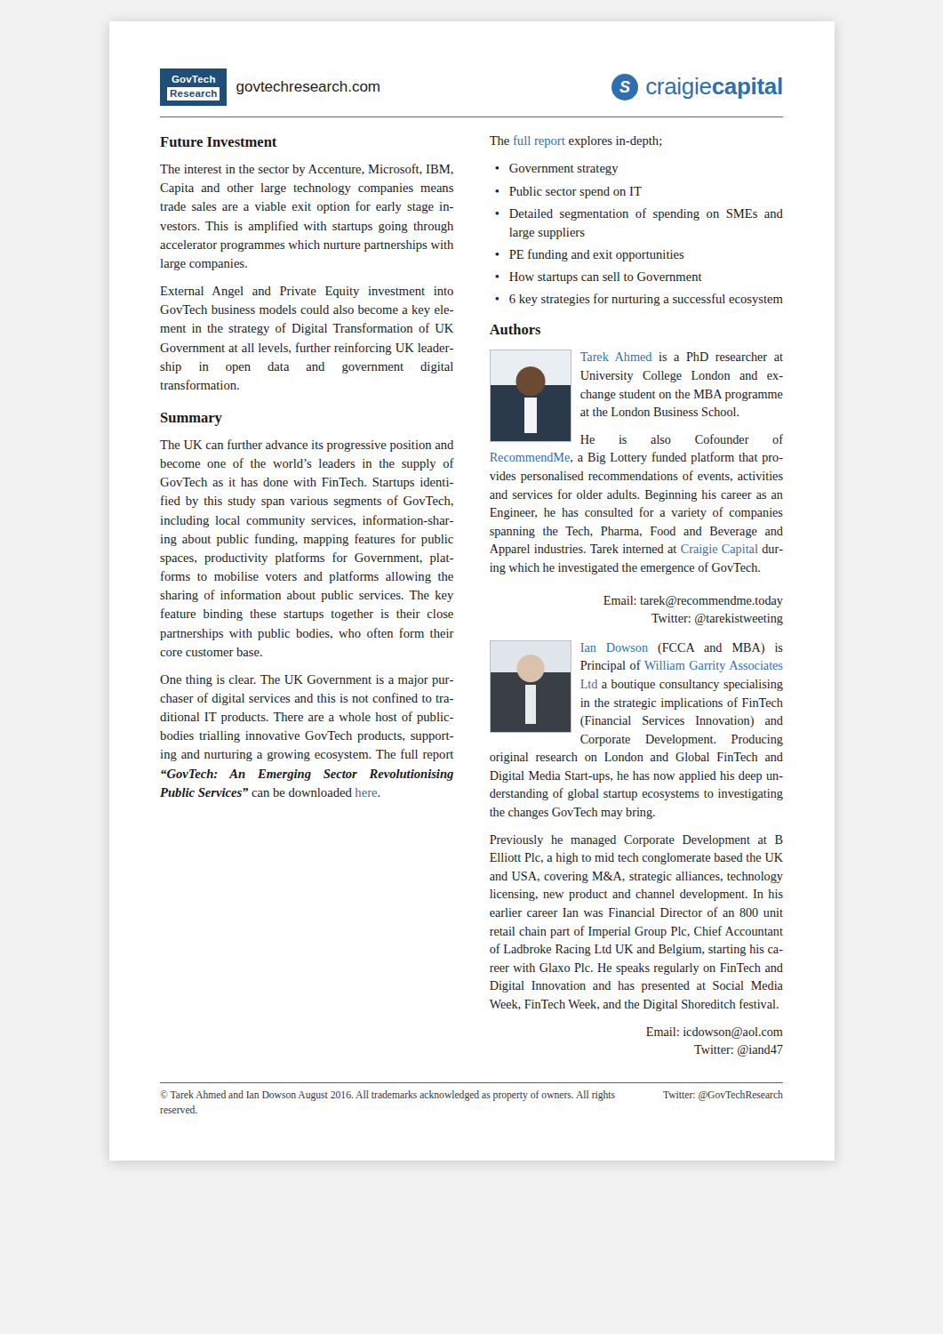GovTech Research
govtechresearch.com
S
craigiecapital
Future Investment
The interest in the sector by Accenture, Microsoft, IBM, Capita and other large technology companies means trade sales are a viable exit option for early stage investors. This is amplified with startups going through accelerator programmes which nurture partnerships with large companies.
External Angel and Private Equity investment into GovTech business models could also become a key element in the strategy of Digital Transformation of UK Government at all levels, further reinforcing UK leadership in open data and government digital transformation.
Summary
The UK can further advance its progressive position and become one of the world’s leaders in the supply of GovTech as it has done with FinTech. Startups identified by this study span various segments of GovTech, including local community services, information-sharing about public funding, mapping features for public spaces, productivity platforms for Government, platforms to mobilise voters and platforms allowing the sharing of information about public services. The key feature binding these startups together is their close partnerships with public bodies, who often form their core customer base.
One thing is clear. The UK Government is a major purchaser of digital services and this is not confined to traditional IT products. There are a whole host of public-bodies trialling innovative GovTech products, supporting and nurturing a growing ecosystem. The full report “GovTech: An Emerging Sector Revolutionising Public Services” can be downloaded here.
The full report explores in-depth;
Government strategy
Public sector spend on IT
Detailed segmentation of spending on SMEs and large suppliers
PE funding and exit opportunities
How startups can sell to Government
6 key strategies for nurturing a successful ecosystem
Authors
Tarek Ahmed is a PhD researcher at University College London and exchange student on the MBA programme at the London Business School.
He is also Cofounder of RecommendMe, a Big Lottery funded platform that provides personalised recommendations of events, activities and services for older adults. Beginning his career as an Engineer, he has consulted for a variety of companies spanning the Tech, Pharma, Food and Beverage and Apparel industries. Tarek interned at Craigie Capital during which he investigated the emergence of GovTech.
Email: tarek@recommendme.today Twitter: @tarekistweeting
Ian Dowson (FCCA and MBA) is Principal of William Garrity Associates Ltd a boutique consultancy specialising in the strategic implications of FinTech (Financial Services Innovation) and Corporate Development. Producing original research on London and Global FinTech and Digital Media Start-ups, he has now applied his deep understanding of global startup ecosystems to investigating the changes GovTech may bring.
Previously he managed Corporate Development at B Elliott Plc, a high to mid tech conglomerate based the UK and USA, covering M&A, strategic alliances, technology licensing, new product and channel development. In his earlier career Ian was Financial Director of an 800 unit retail chain part of Imperial Group Plc, Chief Accountant of Ladbroke Racing Ltd UK and Belgium, starting his career with Glaxo Plc. He speaks regularly on FinTech and Digital Innovation and has presented at Social Media Week, FinTech Week, and the Digital Shoreditch festival.
Email: icdowson@aol.com Twitter: @iand47
© Tarek Ahmed and Ian Dowson August 2016. All trademarks acknowledged as property of owners. All rights reserved.
Twitter: @GovTechResearch